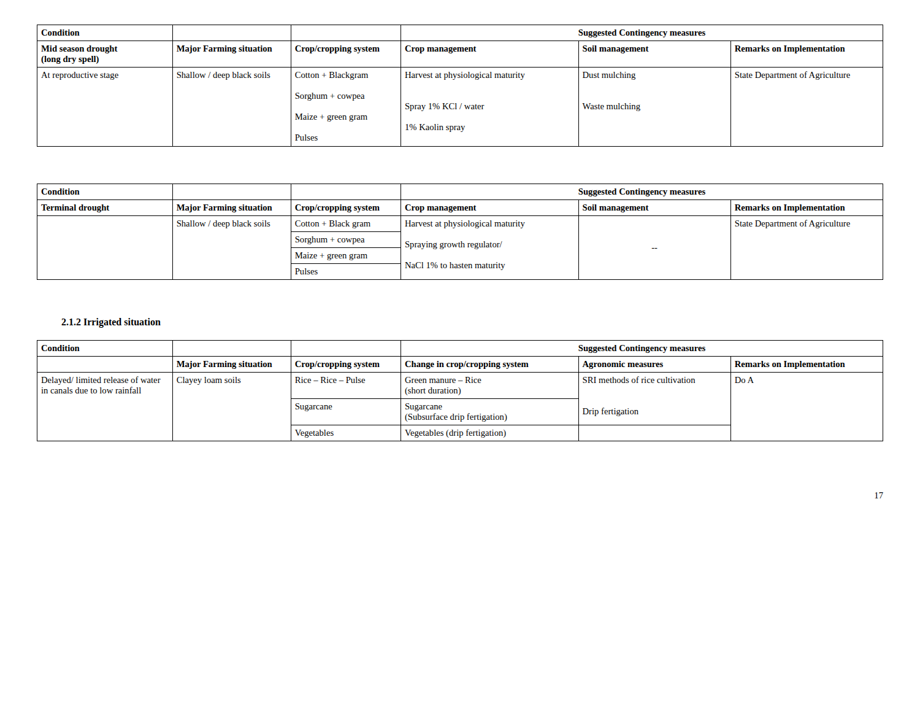| Condition | | | Suggested Contingency measures |
| --- | --- | --- | --- |
| Mid season drought (long dry spell) | Major Farming situation | Crop/cropping system | Crop management | Soil management | Remarks on Implementation |
| At reproductive stage | Shallow / deep black soils | Cotton + Blackgram Sorghum + cowpea Maize + green gram Pulses | Harvest at physiological maturity Spray 1% KCl / water 1% Kaolin spray | Dust mulching Waste mulching | State Department of Agriculture |
| Condition | | | Suggested Contingency measures |
| --- | --- | --- | --- |
| Terminal drought | Major Farming situation | Crop/cropping system | Crop management | Soil management | Remarks on Implementation |
| | Shallow / deep black soils | Cotton + Black gram | Harvest at physiological maturity Spraying growth regulator/ NaCl 1% to hasten maturity | -- | State Department of Agriculture |
| Sorghum + cowpea |
| Maize + green gram |
| Pulses |
2.1.2 Irrigated situation
| Condition | | | Suggested Contingency measures |
| --- | --- | --- | --- |
| | Major Farming situation | Crop/cropping system | Change in crop/cropping system | Agronomic measures | Remarks on Implementation |
| Delayed/ limited release of water in canals due to low rainfall | Clayey loam soils | Rice – Rice – Pulse | Green manure – Rice (short duration) | SRI methods of rice cultivation Drip fertigation | Do A |
| Sugarcane | Sugarcane (Subsurface drip fertigation) |
| Vegetables | Vegetables (drip fertigation) | |
17